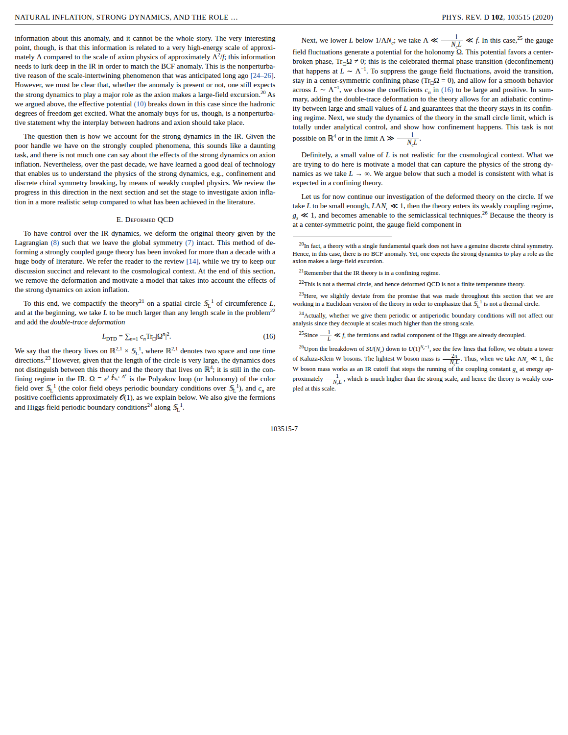Natural inflation, strong dynamics, and the role …
Phys. Rev. D 102, 103515 (2020)
information about this anomaly, and it cannot be the whole story. The very interesting point, though, is that this information is related to a very high-energy scale of approximately Λ compared to the scale of axion physics of approximately Λ2/f; this information needs to lurk deep in the IR in order to match the BCF anomaly. This is the nonperturbative reason of the scale-intertwining phenomenon that was anticipated long ago [24–26]. However, we must be clear that, whether the anomaly is present or not, one still expects the strong dynamics to play a major role as the axion makes a large-field excursion.20 As we argued above, the effective potential (10) breaks down in this case since the hadronic degrees of freedom get excited. What the anomaly buys for us, though, is a nonperturbative statement why the interplay between hadrons and axion should take place.
The question then is how we account for the strong dynamics in the IR. Given the poor handle we have on the strongly coupled phenomena, this sounds like a daunting task, and there is not much one can say about the effects of the strong dynamics on axion inflation. Nevertheless, over the past decade, we have learned a good deal of technology that enables us to understand the physics of the strong dynamics, e.g., confinement and discrete chiral symmetry breaking, by means of weakly coupled physics. We review the progress in this direction in the next section and set the stage to investigate axion inflation in a more realistic setup compared to what has been achieved in the literature.
E. Deformed QCD
To have control over the IR dynamics, we deform the original theory given by the Lagrangian (8) such that we leave the global symmetry (7) intact. This method of deforming a strongly coupled gauge theory has been invoked for more than a decade with a huge body of literature. We refer the reader to the review [14], while we try to keep our discussion succinct and relevant to the cosmological context. At the end of this section, we remove the deformation and motivate a model that takes into account the effects of the strong dynamics on axion inflation.
To this end, we compactify the theory21 on a spatial circle 𝕊L1 of circumference L, and at the beginning, we take L to be much larger than any length scale in the problem22 and add the double-trace deformation
LDTD = ∑n=1 cn Tr□|Ωn|2.
(16)
We say that the theory lives on ℝ2,1 × 𝕊L1, where ℝ2,1 denotes two space and one time directions.23 However, given that the length of the circle is very large, the dynamics does not distinguish between this theory and the theory that lives on ℝ4; it is still in the confining regime in the IR. Ω ≡ ei ∮𝕊L1 Ac is the Polyakov loop (or holonomy) of the color field over 𝕊L1 (the color field obeys periodic boundary conditions over 𝕊L1), and cn are positive coefficients approximately 𝒪(1), as we explain below. We also give the fermions and Higgs field periodic boundary conditions24 along 𝕊L1.
Next, we lower L below 1/ΛNc; we take Λ ≪ 1 NcL ≪ f. In this case,25 the gauge field fluctuations generate a potential for the holonomy Ω. This potential favors a center-broken phase, Tr□Ω ≠ 0; this is the celebrated thermal phase transition (deconfinement) that happens at L ∼ Λ−1. To suppress the gauge field fluctuations, avoid the transition, stay in a center-symmetric confining phase (Tr□Ω = 0), and allow for a smooth behavior across L ∼ Λ−1, we choose the coefficients cn in (16) to be large and positive. In summary, adding the double-trace deformation to the theory allows for an adiabatic continuity between large and small values of L and guarantees that the theory stays in its confining regime. Next, we study the dynamics of the theory in the small circle limit, which is totally under analytical control, and show how confinement happens. This task is not possible on ℝ4 or in the limit Λ ≫ 1 NcL.
Definitely, a small value of L is not realistic for the cosmological context. What we are trying to do here is motivate a model that can capture the physics of the strong dynamics as we take L → ∞. We argue below that such a model is consistent with what is expected in a confining theory.
Let us for now continue our investigation of the deformed theory on the circle. If we take L to be small enough, LΛNc ≪ 1, then the theory enters its weakly coupling regime, gs ≪ 1, and becomes amenable to the semiclassical techniques.26 Because the theory is at a center-symmetric point, the gauge field component in
20 In fact, a theory with a single fundamental quark does not have a genuine discrete chiral symmetry. Hence, in this case, there is no BCF anomaly. Yet, one expects the strong dynamics to play a role as the axion makes a large-field excursion.
21 Remember that the IR theory is in a confining regime.
22 This is not a thermal circle, and hence deformed QCD is not a finite temperature theory.
23 Here, we slightly deviate from the promise that was made throughout this section that we are working in a Euclidean version of the theory in order to emphasize that 𝕊L1 is not a thermal circle.
24 Actually, whether we give them periodic or antiperiodic boundary conditions will not affect our analysis since they decouple at scales much higher than the strong scale.
25 Since 1 L ≪ f, the fermions and radial component of the Higgs are already decoupled.
26 Upon the breakdown of SU(Nc) down to U(1)Nc−1, see the few lines that follow, we obtain a tower of Kaluza-Klein W bosons. The lightest W boson mass is 2π NcL. Thus, when we take ΛNc ≪ 1, the W boson mass works as an IR cutoff that stops the running of the coupling constant gs at energy approximately 1 NcL, which is much higher than the strong scale, and hence the theory is weakly coupled at this scale.
103515-7